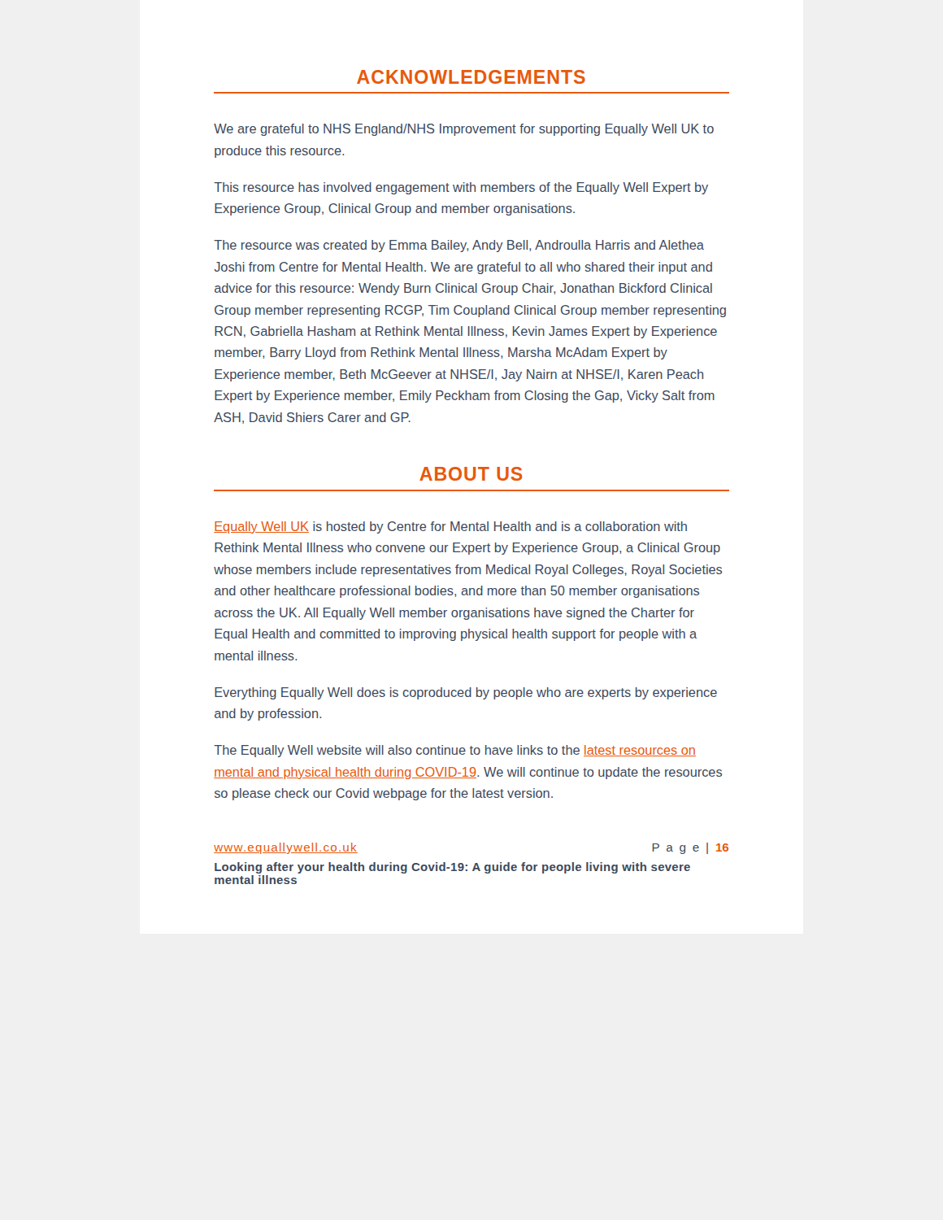ACKNOWLEDGEMENTS
We are grateful to NHS England/NHS Improvement for supporting Equally Well UK to produce this resource.
This resource has involved engagement with members of the Equally Well Expert by Experience Group, Clinical Group and member organisations.
The resource was created by Emma Bailey, Andy Bell, Androulla Harris and Alethea Joshi from Centre for Mental Health. We are grateful to all who shared their input and advice for this resource: Wendy Burn Clinical Group Chair, Jonathan Bickford Clinical Group member representing RCGP, Tim Coupland Clinical Group member representing RCN, Gabriella Hasham at Rethink Mental Illness, Kevin James Expert by Experience member, Barry Lloyd from Rethink Mental Illness, Marsha McAdam Expert by Experience member, Beth McGeever at NHSE/I, Jay Nairn at NHSE/I, Karen Peach Expert by Experience member, Emily Peckham from Closing the Gap, Vicky Salt from ASH, David Shiers Carer and GP.
ABOUT US
Equally Well UK is hosted by Centre for Mental Health and is a collaboration with Rethink Mental Illness who convene our Expert by Experience Group, a Clinical Group whose members include representatives from Medical Royal Colleges, Royal Societies and other healthcare professional bodies, and more than 50 member organisations across the UK. All Equally Well member organisations have signed the Charter for Equal Health and committed to improving physical health support for people with a mental illness.
Everything Equally Well does is coproduced by people who are experts by experience and by profession.
The Equally Well website will also continue to have links to the latest resources on mental and physical health during COVID-19. We will continue to update the resources so please check our Covid webpage for the latest version.
www.equallywell.co.uk P a g e | 16
Looking after your health during Covid-19: A guide for people living with severe mental illness